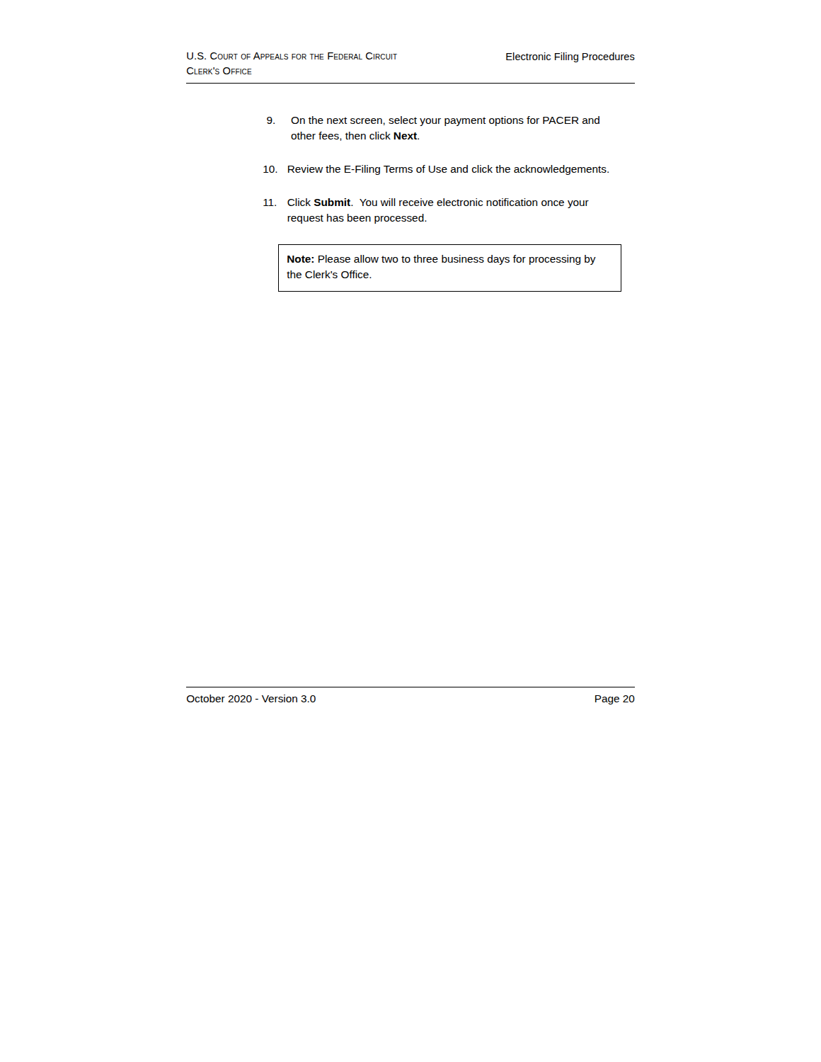U.S. Court of Appeals for the Federal Circuit Clerk's Office
Electronic Filing Procedures
9. On the next screen, select your payment options for PACER and other fees, then click Next.
10. Review the E-Filing Terms of Use and click the acknowledgements.
11. Click Submit. You will receive electronic notification once your request has been processed.
Note: Please allow two to three business days for processing by the Clerk's Office.
October 2020 - Version 3.0
Page 20